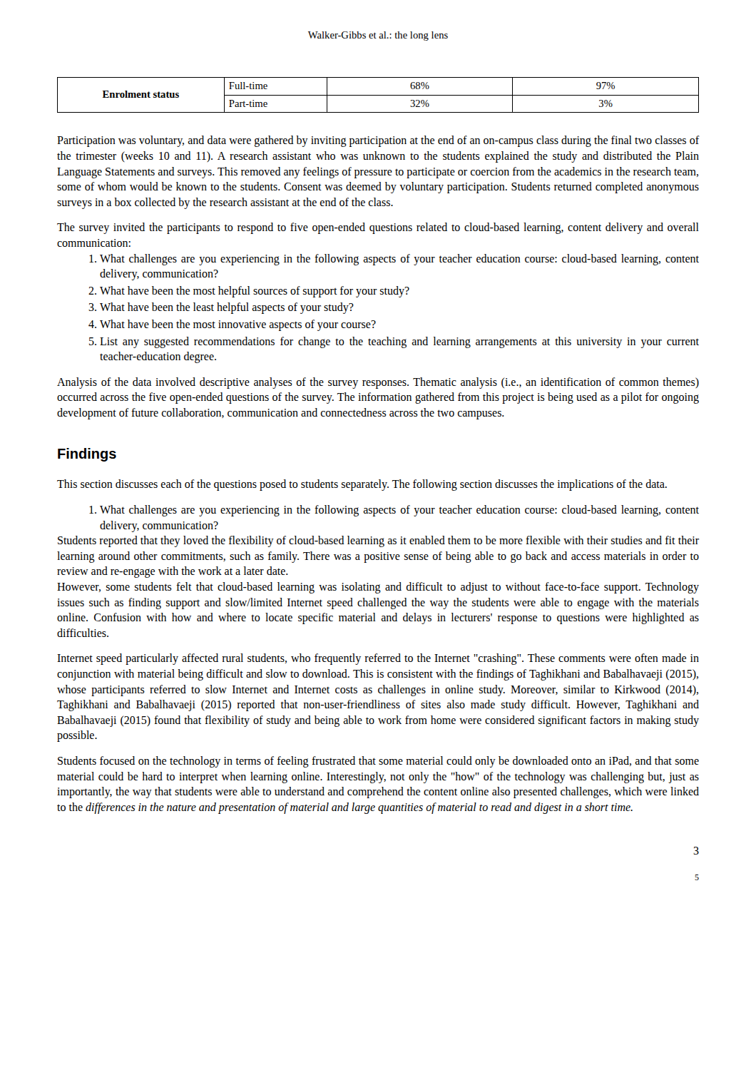Walker-Gibbs et al.: the long lens
| Enrolment status | Full-time | 68% | 97% |
| Part-time | 32% | 3% |
Participation was voluntary, and data were gathered by inviting participation at the end of an on-campus class during the final two classes of the trimester (weeks 10 and 11). A research assistant who was unknown to the students explained the study and distributed the Plain Language Statements and surveys. This removed any feelings of pressure to participate or coercion from the academics in the research team, some of whom would be known to the students. Consent was deemed by voluntary participation. Students returned completed anonymous surveys in a box collected by the research assistant at the end of the class.
The survey invited the participants to respond to five open-ended questions related to cloud-based learning, content delivery and overall communication:
What challenges are you experiencing in the following aspects of your teacher education course: cloud-based learning, content delivery, communication?
What have been the most helpful sources of support for your study?
What have been the least helpful aspects of your study?
What have been the most innovative aspects of your course?
List any suggested recommendations for change to the teaching and learning arrangements at this university in your current teacher-education degree.
Analysis of the data involved descriptive analyses of the survey responses. Thematic analysis (i.e., an identification of common themes) occurred across the five open-ended questions of the survey. The information gathered from this project is being used as a pilot for ongoing development of future collaboration, communication and connectedness across the two campuses.
Findings
This section discusses each of the questions posed to students separately. The following section discusses the implications of the data.
What challenges are you experiencing in the following aspects of your teacher education course: cloud-based learning, content delivery, communication?
Students reported that they loved the flexibility of cloud-based learning as it enabled them to be more flexible with their studies and fit their learning around other commitments, such as family. There was a positive sense of being able to go back and access materials in order to review and re-engage with the work at a later date.
However, some students felt that cloud-based learning was isolating and difficult to adjust to without face-to-face support. Technology issues such as finding support and slow/limited Internet speed challenged the way the students were able to engage with the materials online. Confusion with how and where to locate specific material and delays in lecturers' response to questions were highlighted as difficulties.
Internet speed particularly affected rural students, who frequently referred to the Internet "crashing". These comments were often made in conjunction with material being difficult and slow to download. This is consistent with the findings of Taghikhani and Babalhavaeji (2015), whose participants referred to slow Internet and Internet costs as challenges in online study. Moreover, similar to Kirkwood (2014), Taghikhani and Babalhavaeji (2015) reported that non-user-friendliness of sites also made study difficult. However, Taghikhani and Babalhavaeji (2015) found that flexibility of study and being able to work from home were considered significant factors in making study possible.
Students focused on the technology in terms of feeling frustrated that some material could only be downloaded onto an iPad, and that some material could be hard to interpret when learning online. Interestingly, not only the "how" of the technology was challenging but, just as importantly, the way that students were able to understand and comprehend the content online also presented challenges, which were linked to the differences in the nature and presentation of material and large quantities of material to read and digest in a short time.
3
5